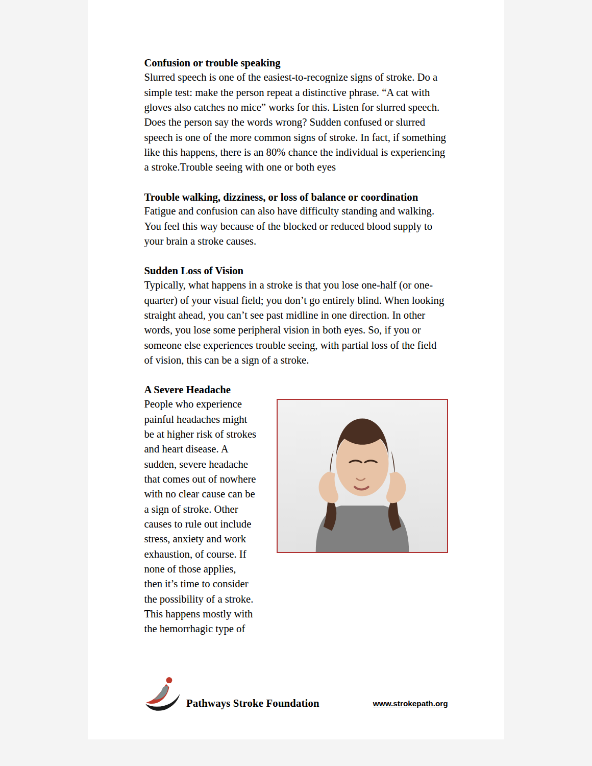Confusion or trouble speaking
Slurred speech is one of the easiest-to-recognize signs of stroke. Do a simple test: make the person repeat a distinctive phrase. “A cat with gloves also catches no mice” works for this. Listen for slurred speech. Does the person say the words wrong? Sudden confused or slurred speech is one of the more common signs of stroke. In fact, if something like this happens, there is an 80% chance the individual is experiencing a stroke.Trouble seeing with one or both eyes
Trouble walking, dizziness, or loss of balance or coordination
Fatigue and confusion can also have difficulty standing and walking. You feel this way because of the blocked or reduced blood supply to your brain a stroke causes.
Sudden Loss of Vision
Typically, what happens in a stroke is that you lose one-half (or one-quarter) of your visual field; you don’t go entirely blind. When looking straight ahead, you can’t see past midline in one direction. In other words, you lose some peripheral vision in both eyes. So, if you or someone else experiences trouble seeing, with partial loss of the field of vision, this can be a sign of a stroke.
A Severe Headache
People who experience painful headaches might be at higher risk of strokes and heart disease. A sudden, severe headache that comes out of nowhere with no clear cause can be a sign of stroke. Other causes to rule out include stress, anxiety and work exhaustion, of course. If none of those applies, then it’s time to consider the possibility of a stroke. This happens mostly with the hemorrhagic type of
Pathways Stroke Foundation
www.strokepath.org